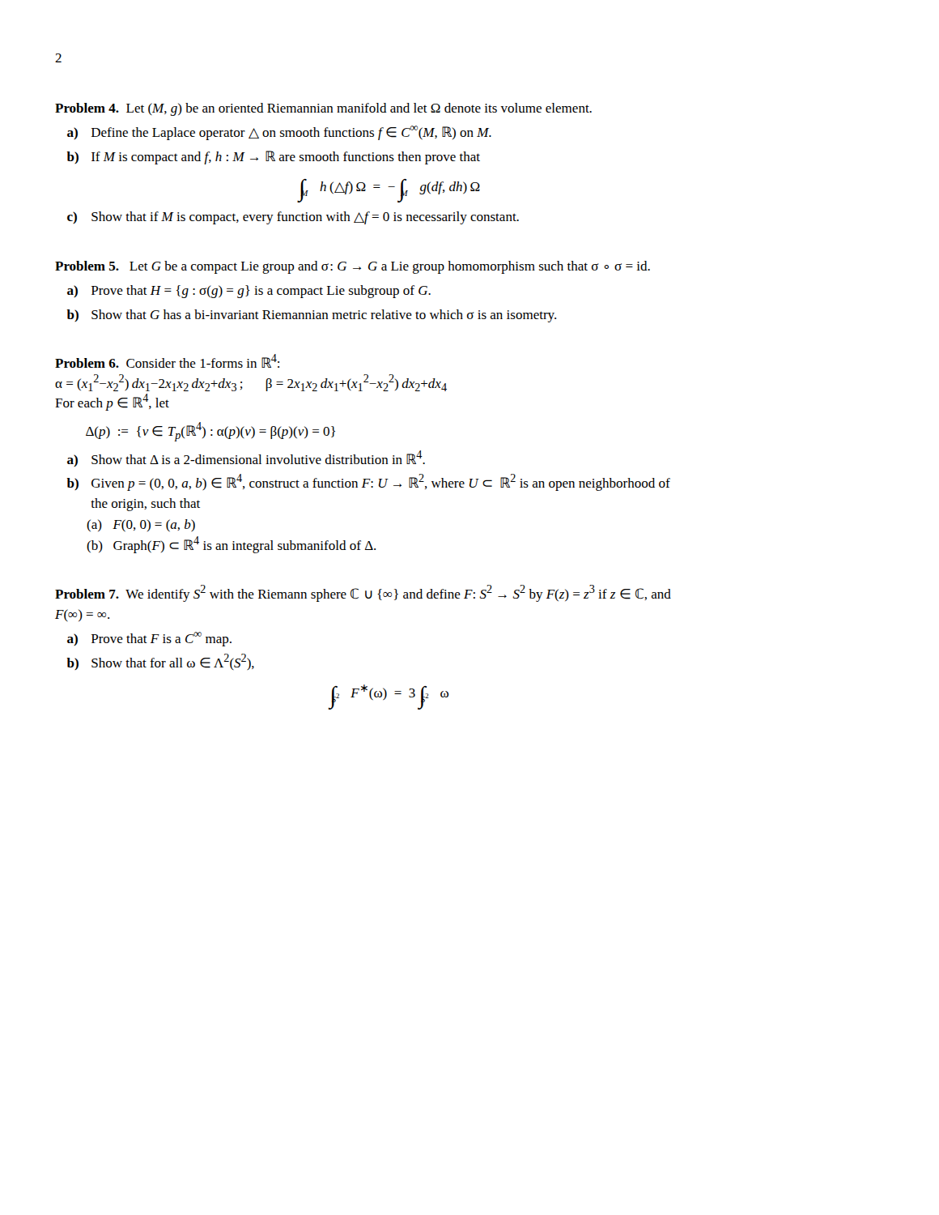2
Problem 4. Let (M, g) be an oriented Riemannian manifold and let Ω denote its volume element.
Define the Laplace operator △ on smooth functions f ∈ C∞(M, ℝ) on M.
If M is compact and f, h : M → ℝ are smooth functions then prove that ∫M h (△f) Ω = − ∫M g(df, dh) Ω
Show that if M is compact, every function with △f = 0 is necessarily constant.
Problem 5. Let G be a compact Lie group and σ : G → G a Lie group homomorphism such that σ ∘ σ = id.
Prove that H = {g : σ(g) = g} is a compact Lie subgroup of G.
Show that G has a bi-invariant Riemannian metric relative to which σ is an isometry.
Problem 6. Consider the 1-forms in ℝ4:
α = (x12−x22) dx1−2x1x2 dx2+dx3 ; β = 2x1x2 dx1+(x12−x22) dx2+dx4
For each p ∈ ℝ4, let
Δ(p) := {v ∈ Tp(ℝ4) : α(p)(v) = β(p)(v) = 0}
Show that Δ is a 2-dimensional involutive distribution in ℝ4.
Given p = (0, 0, a, b) ∈ ℝ4, construct a function F: U → ℝ2, where U ⊂ ℝ2 is an open neighborhood of the origin, such that
F(0, 0) = (a, b)
Graph(F) ⊂ ℝ4 is an integral submanifold of Δ.
Problem 7. We identify S2 with the Riemann sphere ℂ ∪ {∞} and define F: S2 → S2 by F(z) = z3 if z ∈ ℂ, and F(∞) = ∞.
Prove that F is a C∞ map.
Show that for all ω ∈ Λ2(S2), ∫S2 F∗(ω) = 3 ∫S2 ω